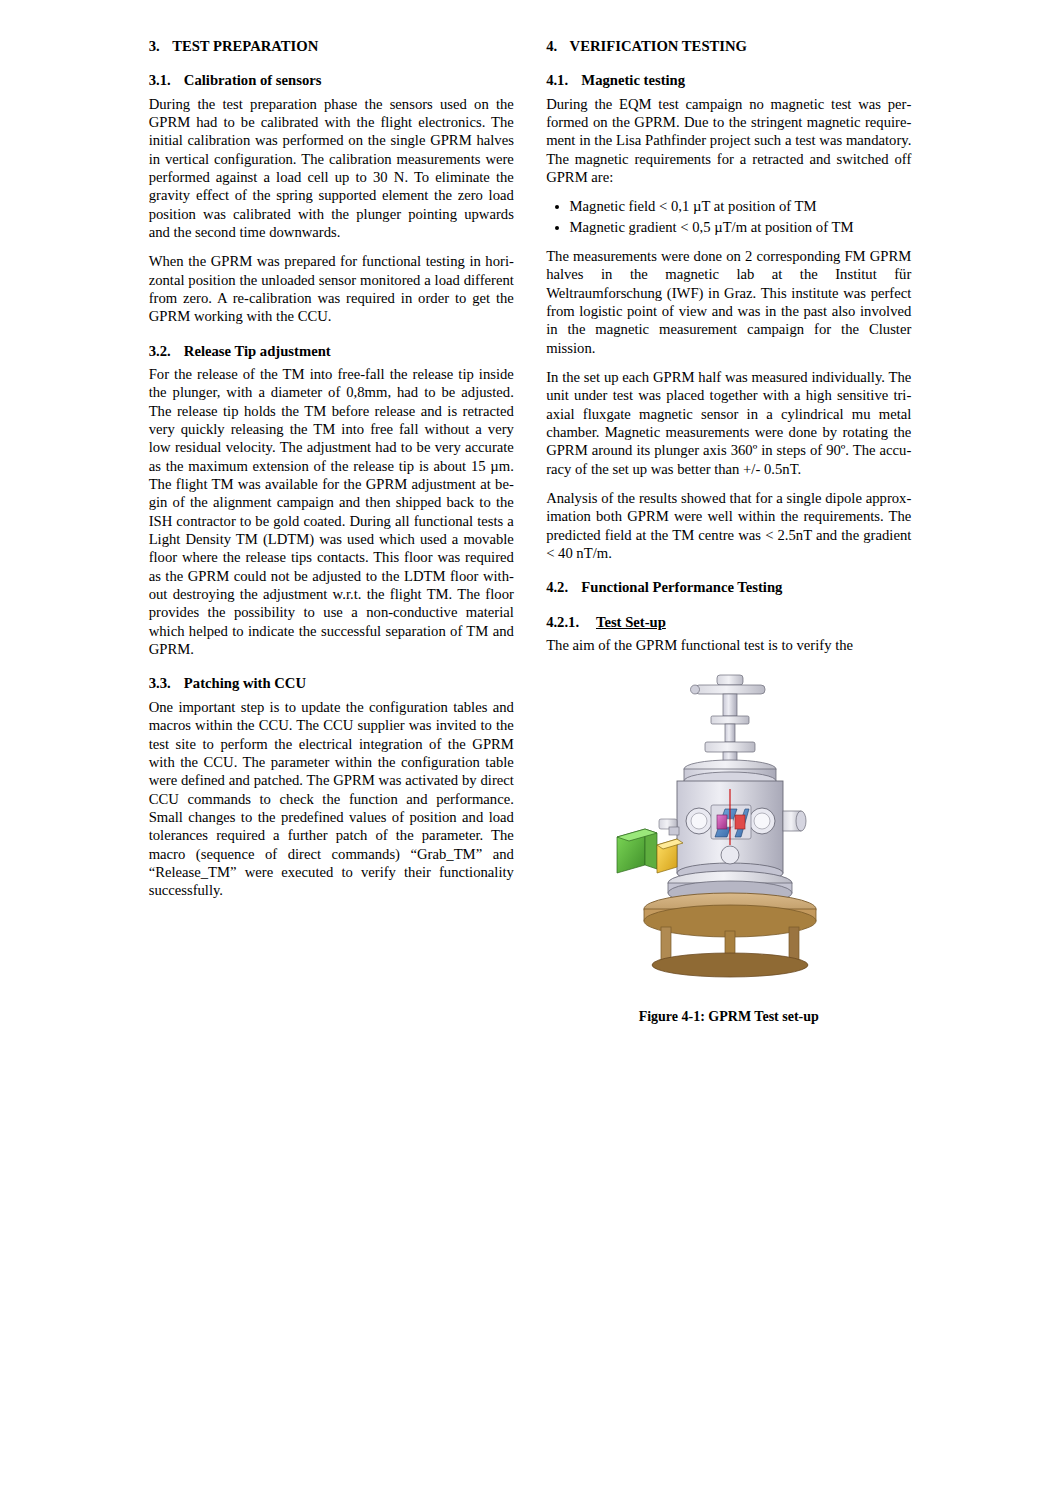3. TEST PREPARATION
3.1. Calibration of sensors
During the test preparation phase the sensors used on the GPRM had to be calibrated with the flight electronics. The initial calibration was performed on the single GPRM halves in vertical configuration. The calibration measurements were performed against a load cell up to 30 N. To eliminate the gravity effect of the spring supported element the zero load position was calibrated with the plunger pointing upwards and the second time downwards.
When the GPRM was prepared for functional testing in horizontal position the unloaded sensor monitored a load different from zero. A re-calibration was required in order to get the GPRM working with the CCU.
3.2. Release Tip adjustment
For the release of the TM into free-fall the release tip inside the plunger, with a diameter of 0,8mm, had to be adjusted. The release tip holds the TM before release and is retracted very quickly releasing the TM into free fall without a very low residual velocity. The adjustment had to be very accurate as the maximum extension of the release tip is about 15 µm. The flight TM was available for the GPRM adjustment at begin of the alignment campaign and then shipped back to the ISH contractor to be gold coated. During all functional tests a Light Density TM (LDTM) was used which used a movable floor where the release tips contacts. This floor was required as the GPRM could not be adjusted to the LDTM floor without destroying the adjustment w.r.t. the flight TM. The floor provides the possibility to use a non-conductive material which helped to indicate the successful separation of TM and GPRM.
3.3. Patching with CCU
One important step is to update the configuration tables and macros within the CCU. The CCU supplier was invited to the test site to perform the electrical integration of the GPRM with the CCU. The parameter within the configuration table were defined and patched. The GPRM was activated by direct CCU commands to check the function and performance. Small changes to the predefined values of position and load tolerances required a further patch of the parameter. The macro (sequence of direct commands) “Grab_TM” and “Release_TM” were executed to verify their functionality successfully.
4. VERIFICATION TESTING
4.1. Magnetic testing
During the EQM test campaign no magnetic test was performed on the GPRM. Due to the stringent magnetic requirement in the Lisa Pathfinder project such a test was mandatory. The magnetic requirements for a retracted and switched off GPRM are:
Magnetic field < 0,1 µT at position of TM
Magnetic gradient < 0,5 µT/m at position of TM
The measurements were done on 2 corresponding FM GPRM halves in the magnetic lab at the Institut für Weltraumforschung (IWF) in Graz. This institute was perfect from logistic point of view and was in the past also involved in the magnetic measurement campaign for the Cluster mission.
In the set up each GPRM half was measured individually. The unit under test was placed together with a high sensitive tri-axial fluxgate magnetic sensor in a cylindrical mu metal chamber. Magnetic measurements were done by rotating the GPRM around its plunger axis 360º in steps of 90º. The accuracy of the set up was better than +/- 0.5nT.
Analysis of the results showed that for a single dipole approximation both GPRM were well within the requirements. The predicted field at the TM centre was < 2.5nT and the gradient < 40 nT/m.
4.2. Functional Performance Testing
4.2.1. Test Set-up
The aim of the GPRM functional test is to verify the
Figure 4-1: GPRM Test set-up